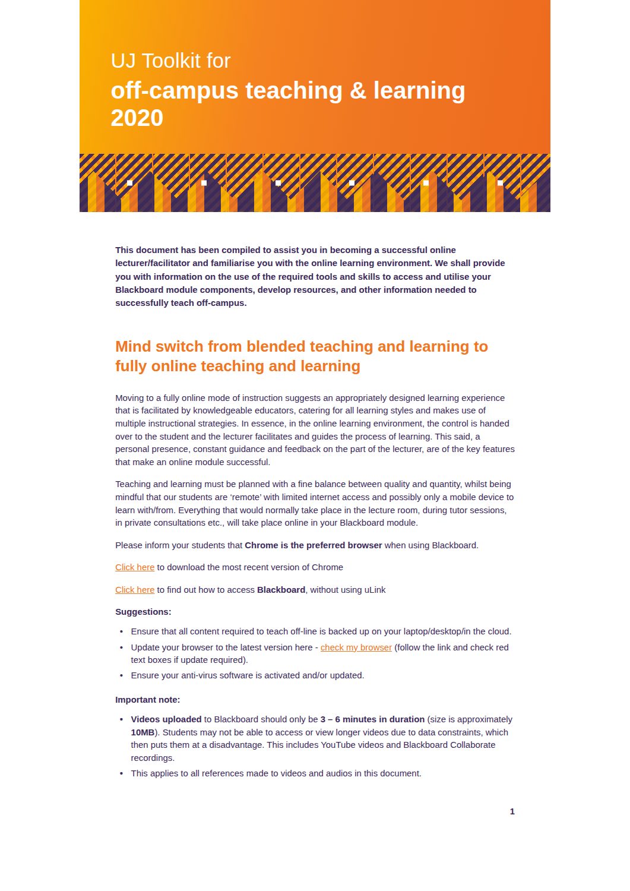UJ Toolkit for
off-campus teaching & learning 2020
This document has been compiled to assist you in becoming a successful online lecturer/facilitator and familiarise you with the online learning environment. We shall provide you with information on the use of the required tools and skills to access and utilise your Blackboard module components, develop resources, and other information needed to successfully teach off-campus.
Mind switch from blended teaching and learning to
fully online teaching and learning
Moving to a fully online mode of instruction suggests an appropriately designed learning experience that is facilitated by knowledgeable educators, catering for all learning styles and makes use of multiple instructional strategies. In essence, in the online learning environment, the control is handed over to the student and the lecturer facilitates and guides the process of learning. This said, a personal presence, constant guidance and feedback on the part of the lecturer, are of the key features that make an online module successful.
Teaching and learning must be planned with a fine balance between quality and quantity, whilst being mindful that our students are ‘remote’ with limited internet access and possibly only a mobile device to learn with/from. Everything that would normally take place in the lecture room, during tutor sessions, in private consultations etc., will take place online in your Blackboard module.
Please inform your students that Chrome is the preferred browser when using Blackboard.
Click here to download the most recent version of Chrome
Click here to find out how to access Blackboard, without using uLink
Suggestions:
Ensure that all content required to teach off-line is backed up on your laptop/desktop/in the cloud.
Update your browser to the latest version here - check my browser (follow the link and check red text boxes if update required).
Ensure your anti-virus software is activated and/or updated.
Important note:
Videos uploaded to Blackboard should only be 3 – 6 minutes in duration (size is approximately 10MB). Students may not be able to access or view longer videos due to data constraints, which then puts them at a disadvantage. This includes YouTube videos and Blackboard Collaborate recordings.
This applies to all references made to videos and audios in this document.
1